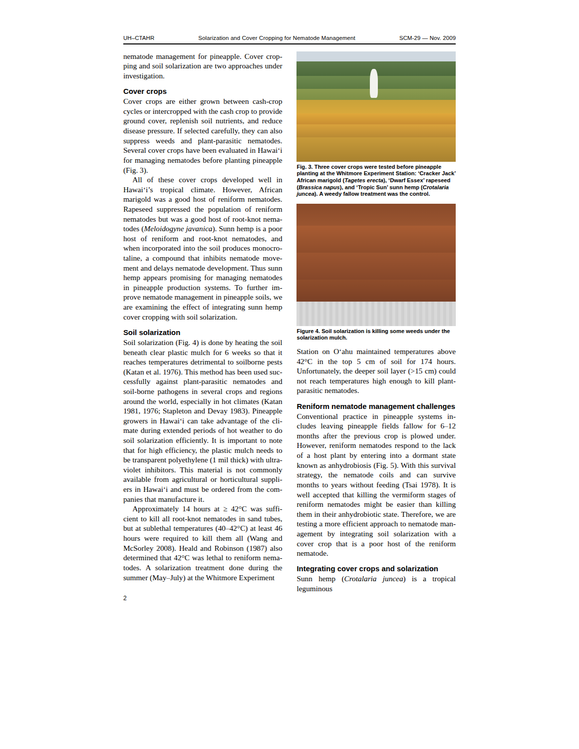UH–CTAHR
Solarization and Cover Cropping for Nematode Management
SCM-29 — Nov. 2009
nematode management for pineapple. Cover cropping and soil solarization are two approaches under investigation.
Cover crops
Cover crops are either grown between cash-crop cycles or intercropped with the cash crop to provide ground cover, replenish soil nutrients, and reduce disease pressure. If selected carefully, they can also suppress weeds and plant-parasitic nematodes. Several cover crops have been evaluated in Hawai‘i for managing nematodes before planting pineapple (Fig. 3).
All of these cover crops developed well in Hawai‘i’s tropical climate. However, African marigold was a good host of reniform nematodes. Rapeseed suppressed the population of reniform nematodes but was a good host of root-knot nematodes (Meloidogyne javanica). Sunn hemp is a poor host of reniform and root-knot nematodes, and when incorporated into the soil produces monocrotaline, a compound that inhibits nematode movement and delays nematode development. Thus sunn hemp appears promising for managing nematodes in pineapple production systems. To further improve nematode management in pineapple soils, we are examining the effect of integrating sunn hemp cover cropping with soil solarization.
Soil solarization
Soil solarization (Fig. 4) is done by heating the soil beneath clear plastic mulch for 6 weeks so that it reaches temperatures detrimental to soilborne pests (Katan et al. 1976). This method has been used successfully against plant-parasitic nematodes and soil-borne pathogens in several crops and regions around the world, especially in hot climates (Katan 1981, 1976; Stapleton and Devay 1983). Pineapple growers in Hawai‘i can take advantage of the climate during extended periods of hot weather to do soil solarization efficiently. It is important to note that for high efficiency, the plastic mulch needs to be transparent polyethylene (1 mil thick) with ultraviolet inhibitors. This material is not commonly available from agricultural or horticultural suppliers in Hawai‘i and must be ordered from the companies that manufacture it.
Approximately 14 hours at ≥ 42°C was sufficient to kill all root-knot nematodes in sand tubes, but at sublethal temperatures (40–42°C) at least 46 hours were required to kill them all (Wang and McSorley 2008). Heald and Robinson (1987) also determined that 42°C was lethal to reniform nematodes. A solarization treatment done during the summer (May–July) at the Whitmore Experiment
Fig. 3. Three cover crops were tested before pineapple planting at the Whitmore Experiment Station: ‘Cracker Jack’ African marigold (Tagetes erecta), ‘Dwarf Essex’ rapeseed (Brassica napus), and ‘Tropic Sun’ sunn hemp (Crotalaria juncea). A weedy fallow treatment was the control.
Figure 4. Soil solarization is killing some weeds under the solarization mulch.
Station on O‘ahu maintained temperatures above 42°C in the top 5 cm of soil for 174 hours. Unfortunately, the deeper soil layer (>15 cm) could not reach temperatures high enough to kill plant-parasitic nematodes.
Reniform nematode management challenges
Conventional practice in pineapple systems includes leaving pineapple fields fallow for 6–12 months after the previous crop is plowed under. However, reniform nematodes respond to the lack of a host plant by entering into a dormant state known as anhydrobiosis (Fig. 5). With this survival strategy, the nematode coils and can survive months to years without feeding (Tsai 1978). It is well accepted that killing the vermiform stages of reniform nematodes might be easier than killing them in their anhydrobiotic state. Therefore, we are testing a more efficient approach to nematode management by integrating soil solarization with a cover crop that is a poor host of the reniform nematode.
Integrating cover crops and solarization
Sunn hemp (Crotalaria juncea) is a tropical leguminous
2